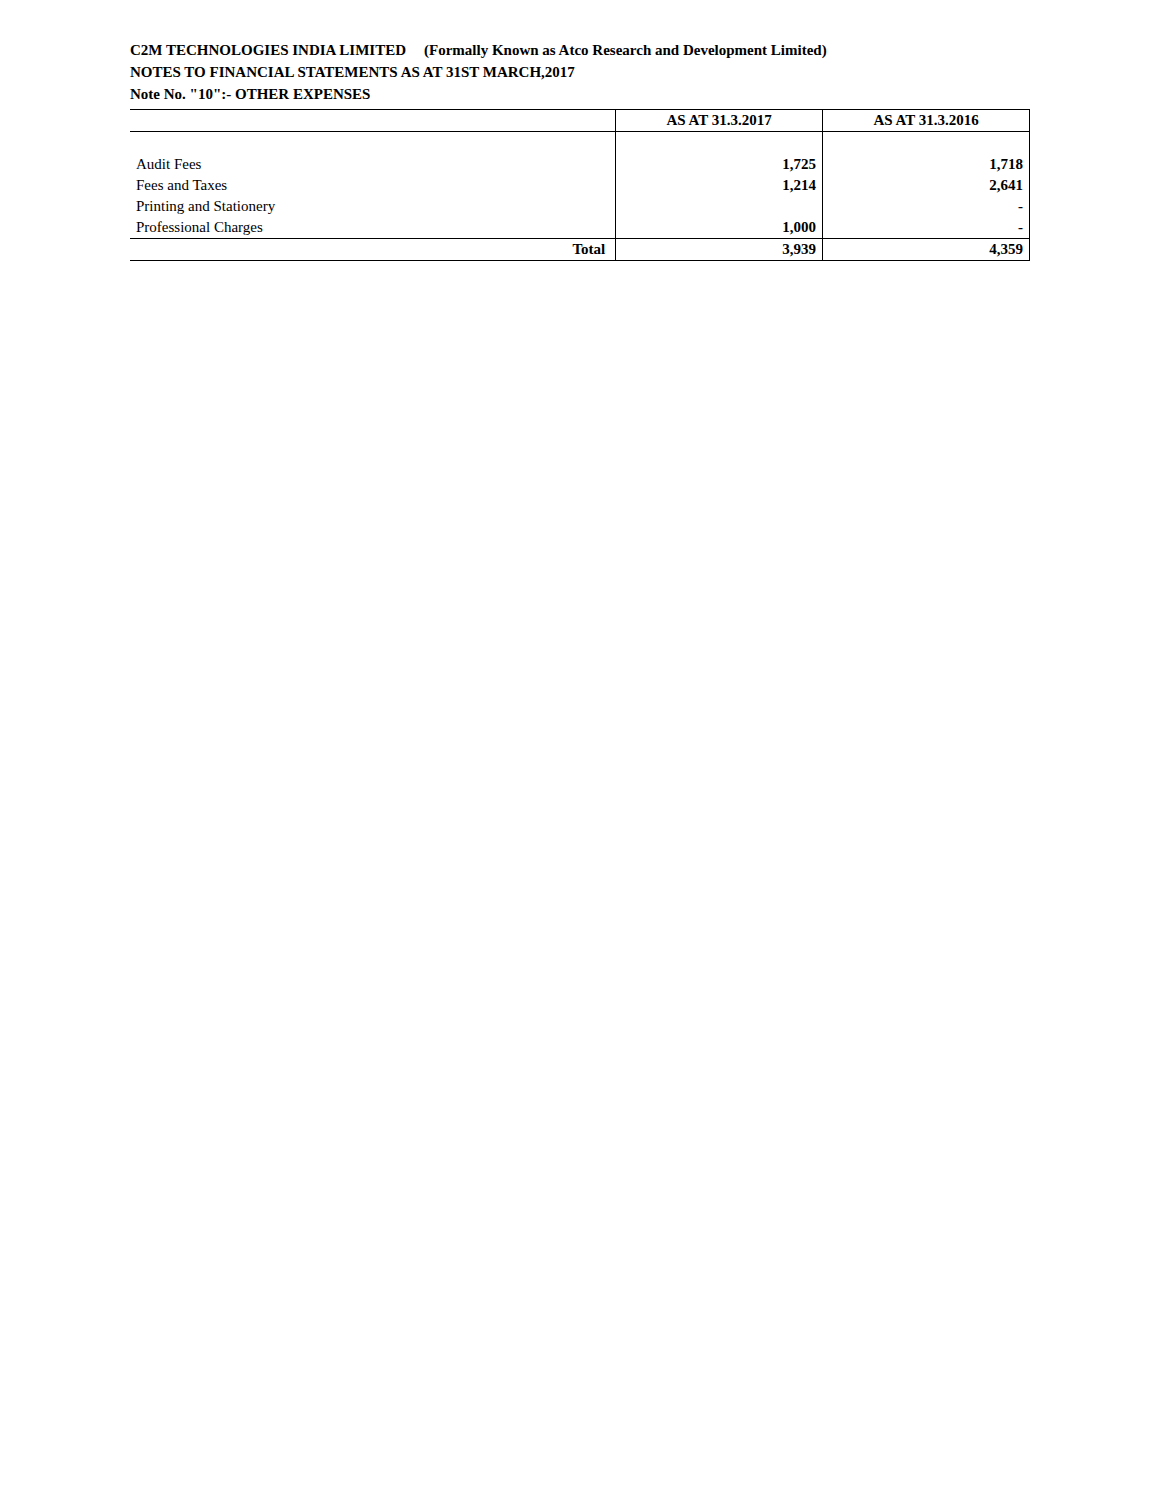C2M TECHNOLOGIES INDIA LIMITED(Formally Known as Atco Research and Development Limited) NOTES TO FINANCIAL STATEMENTS AS AT 31ST MARCH,2017 Note No. "10":- OTHER EXPENSES
| | AS AT 31.3.2017 | AS AT 31.3.2016 |
| --- | --- | --- |
| Audit Fees | 1,725 | 1,718 |
| Fees and Taxes | 1,214 | 2,641 |
| Printing and Stationery | | - |
| Professional Charges | 1,000 | - |
| Total | 3,939 | 4,359 |